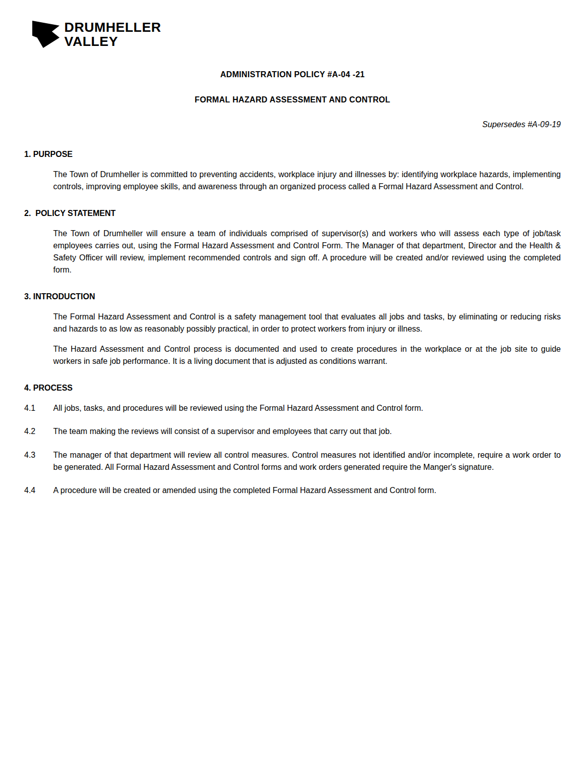DRUMHELLER
VALLEY
ADMINISTRATION POLICY #A-04 -21 FORMAL HAZARD ASSESSMENT AND CONTROL
Supersedes #A-09-19
1. PURPOSE
The Town of Drumheller is committed to preventing accidents, workplace injury and illnesses by: identifying workplace hazards, implementing controls, improving employee skills, and awareness through an organized process called a Formal Hazard Assessment and Control.
2. POLICY STATEMENT
The Town of Drumheller will ensure a team of individuals comprised of supervisor(s) and workers who will assess each type of job/task employees carries out, using the Formal Hazard Assessment and Control Form. The Manager of that department, Director and the Health & Safety Officer will review, implement recommended controls and sign off. A procedure will be created and/or reviewed using the completed form.
3. INTRODUCTION
The Formal Hazard Assessment and Control is a safety management tool that evaluates all jobs and tasks, by eliminating or reducing risks and hazards to as low as reasonably possibly practical, in order to protect workers from injury or illness.
The Hazard Assessment and Control process is documented and used to create procedures in the workplace or at the job site to guide workers in safe job performance. It is a living document that is adjusted as conditions warrant.
4. PROCESS
4.1
All jobs, tasks, and procedures will be reviewed using the Formal Hazard Assessment and Control form.
4.2
The team making the reviews will consist of a supervisor and employees that carry out that job.
4.3
The manager of that department will review all control measures. Control measures not identified and/or incomplete, require a work order to be generated. All Formal Hazard Assessment and Control forms and work orders generated require the Manger's signature.
4.4
A procedure will be created or amended using the completed Formal Hazard Assessment and Control form.